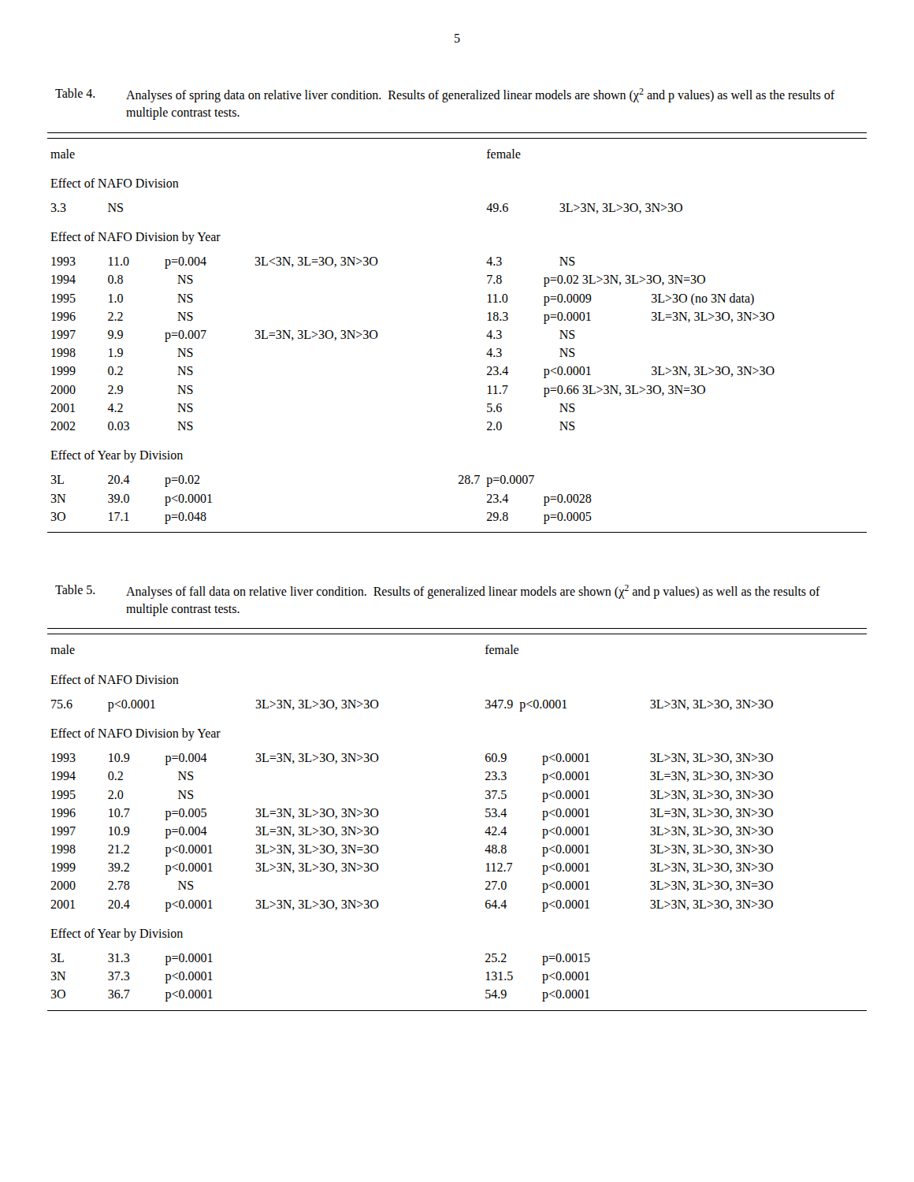5
Table 4.
Analyses of spring data on relative liver condition. Results of generalized linear models are shown (χ2 and p values) as well as the results of multiple contrast tests.
| male | | | female |
| Effect of NAFO Division |
| 3.3 | NS | | | | 49.6 | 3L>3N, 3L>3O, 3N>3O |
| Effect of NAFO Division by Year |
| 1993 | 11.0 | p=0.004 | 3L<3N, 3L=3O, 3N>3O | | 4.3 | NS | |
| 1994 | 0.8 | NS | | | 7.8 | p=0.02 3L>3N, 3L>3O, 3N=3O |
| 1995 | 1.0 | NS | | | 11.0 | p=0.0009 | 3L>3O (no 3N data) |
| 1996 | 2.2 | NS | | | 18.3 | p=0.0001 | 3L=3N, 3L>3O, 3N>3O |
| 1997 | 9.9 | p=0.007 | 3L=3N, 3L>3O, 3N>3O | | 4.3 | NS | |
| 1998 | 1.9 | NS | | | 4.3 | NS | |
| 1999 | 0.2 | NS | | | 23.4 | p<0.0001 | 3L>3N, 3L>3O, 3N>3O |
| 2000 | 2.9 | NS | | | 11.7 | p=0.66 3L>3N, 3L>3O, 3N=3O |
| 2001 | 4.2 | NS | | | 5.6 | NS | |
| 2002 | 0.03 | NS | | | 2.0 | NS | |
| Effect of Year by Division |
| 3L | 20.4 | p=0.02 | | 28.7 | p=0.0007 | |
| 3N | 39.0 | p<0.0001 | | | 23.4 | p=0.0028 | |
| 3O | 17.1 | p=0.048 | | | 29.8 | p=0.0005 | |
Table 5.
Analyses of fall data on relative liver condition. Results of generalized linear models are shown (χ2 and p values) as well as the results of multiple contrast tests.
| male | | | female |
| Effect of NAFO Division |
| 75.6 | p<0.0001 | 3L>3N, 3L>3O, 3N>3O | | 347.9 p<0.0001 | 3L>3N, 3L>3O, 3N>3O |
| Effect of NAFO Division by Year |
| 1993 | 10.9 | p=0.004 | 3L=3N, 3L>3O, 3N>3O | | 60.9 | p<0.0001 | 3L>3N, 3L>3O, 3N>3O |
| 1994 | 0.2 | NS | | | 23.3 | p<0.0001 | 3L=3N, 3L>3O, 3N>3O |
| 1995 | 2.0 | NS | | | 37.5 | p<0.0001 | 3L>3N, 3L>3O, 3N>3O |
| 1996 | 10.7 | p=0.005 | 3L=3N, 3L>3O, 3N>3O | | 53.4 | p<0.0001 | 3L=3N, 3L>3O, 3N>3O |
| 1997 | 10.9 | p=0.004 | 3L=3N, 3L>3O, 3N>3O | | 42.4 | p<0.0001 | 3L>3N, 3L>3O, 3N>3O |
| 1998 | 21.2 | p<0.0001 | 3L>3N, 3L>3O, 3N=3O | | 48.8 | p<0.0001 | 3L>3N, 3L>3O, 3N>3O |
| 1999 | 39.2 | p<0.0001 | 3L>3N, 3L>3O, 3N>3O | | 112.7 | p<0.0001 | 3L>3N, 3L>3O, 3N>3O |
| 2000 | 2.78 | NS | | | 27.0 | p<0.0001 | 3L>3N, 3L>3O, 3N=3O |
| 2001 | 20.4 | p<0.0001 | 3L>3N, 3L>3O, 3N>3O | | 64.4 | p<0.0001 | 3L>3N, 3L>3O, 3N>3O |
| Effect of Year by Division |
| 3L | 31.3 | p=0.0001 | | | 25.2 | p=0.0015 | |
| 3N | 37.3 | p<0.0001 | | | 131.5 | p<0.0001 | |
| 3O | 36.7 | p<0.0001 | | | 54.9 | p<0.0001 | |